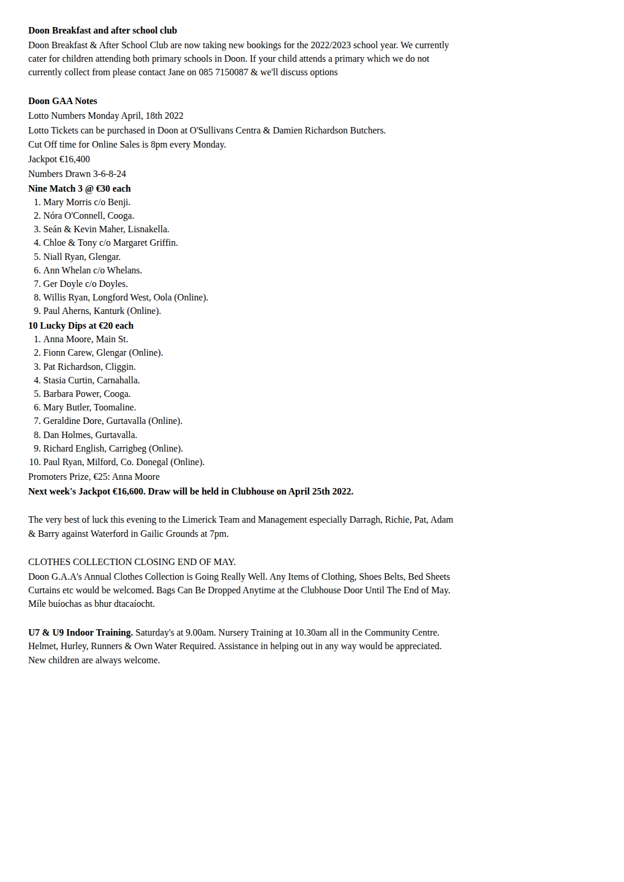Doon Breakfast and after school club
Doon Breakfast & After School Club are now taking new bookings for the 2022/2023 school year. We currently cater for children attending both primary schools in Doon. If your child attends a primary which we do not currently collect from please contact Jane on 085 7150087 & we'll discuss options
Doon GAA Notes
Lotto Numbers Monday April, 18th 2022
Lotto Tickets can be purchased in Doon at O'Sullivans Centra & Damien Richardson Butchers.
Cut Off time for Online Sales is 8pm every Monday.
Jackpot €16,400
Numbers Drawn 3-6-8-24
Nine Match 3 @ €30 each
Mary Morris c/o Benji.
Nóra O'Connell, Cooga.
Seán & Kevin Maher, Lisnakella.
Chloe & Tony c/o Margaret Griffin.
Niall Ryan, Glengar.
Ann Whelan c/o Whelans.
Ger Doyle c/o Doyles.
Willis Ryan, Longford West, Oola (Online).
Paul Aherns, Kanturk (Online).
10 Lucky Dips at €20 each
Anna Moore, Main St.
Fionn Carew, Glengar (Online).
Pat Richardson, Cliggin.
Stasia Curtin, Carnahalla.
Barbara Power, Cooga.
Mary Butler, Toomaline.
Geraldine Dore, Gurtavalla (Online).
Dan Holmes, Gurtavalla.
Richard English, Carrigbeg (Online).
Paul Ryan, Milford, Co. Donegal (Online).
Promoters Prize, €25: Anna Moore
Next week's Jackpot €16,600. Draw will be held in Clubhouse on April 25th 2022.
The very best of luck this evening to the Limerick Team and Management especially Darragh, Richie, Pat, Adam & Barry against Waterford in Gailic Grounds at 7pm.
CLOTHES COLLECTION CLOSING END OF MAY.
Doon G.A.A's Annual Clothes Collection is Going Really Well. Any Items of Clothing, Shoes Belts, Bed Sheets Curtains etc would be welcomed. Bags Can Be Dropped Anytime at the Clubhouse Door Until The End of May. Míle buíochas as bhur dtacaíocht.
U7 & U9 Indoor Training. Saturday's at 9.00am. Nursery Training at 10.30am all in the Community Centre. Helmet, Hurley, Runners & Own Water Required. Assistance in helping out in any way would be appreciated. New children are always welcome.